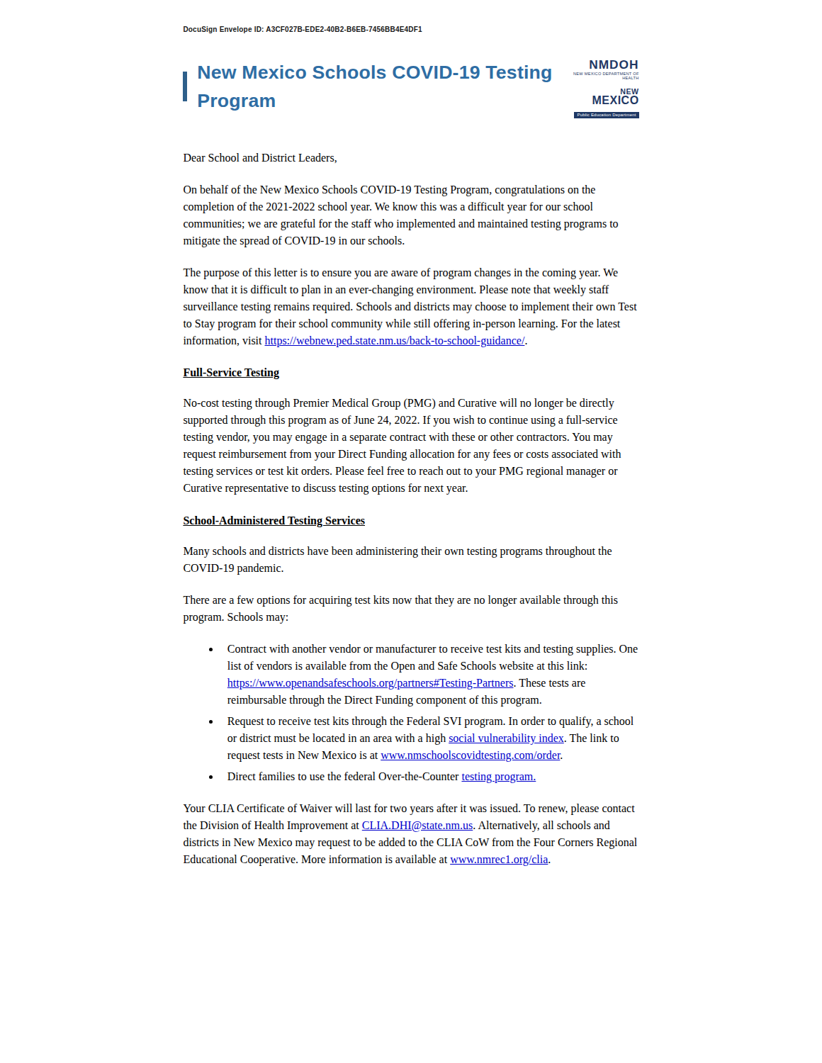DocuSign Envelope ID: A3CF027B-EDE2-40B2-B6EB-7456BB4E4DF1
New Mexico Schools COVID-19 Testing Program
NMDOH
NEW MEXICO DEPARTMENT OF HEALTH
NEW MEXICO
Public Education Department
Dear School and District Leaders,
On behalf of the New Mexico Schools COVID-19 Testing Program, congratulations on the completion of the 2021-2022 school year. We know this was a difficult year for our school communities; we are grateful for the staff who implemented and maintained testing programs to mitigate the spread of COVID-19 in our schools.
The purpose of this letter is to ensure you are aware of program changes in the coming year. We know that it is difficult to plan in an ever-changing environment. Please note that weekly staff surveillance testing remains required. Schools and districts may choose to implement their own Test to Stay program for their school community while still offering in-person learning. For the latest information, visit https://webnew.ped.state.nm.us/back-to-school-guidance/.
Full-Service Testing
No-cost testing through Premier Medical Group (PMG) and Curative will no longer be directly supported through this program as of June 24, 2022. If you wish to continue using a full-service testing vendor, you may engage in a separate contract with these or other contractors. You may request reimbursement from your Direct Funding allocation for any fees or costs associated with testing services or test kit orders. Please feel free to reach out to your PMG regional manager or Curative representative to discuss testing options for next year.
School-Administered Testing Services
Many schools and districts have been administering their own testing programs throughout the COVID-19 pandemic.
There are a few options for acquiring test kits now that they are no longer available through this program. Schools may:
Contract with another vendor or manufacturer to receive test kits and testing supplies. One list of vendors is available from the Open and Safe Schools website at this link: https://www.openandsafeschools.org/partners#Testing-Partners. These tests are reimbursable through the Direct Funding component of this program.
Request to receive test kits through the Federal SVI program. In order to qualify, a school or district must be located in an area with a high social vulnerability index. The link to request tests in New Mexico is at www.nmschoolscovidtesting.com/order.
Direct families to use the federal Over-the-Counter testing program.
Your CLIA Certificate of Waiver will last for two years after it was issued. To renew, please contact the Division of Health Improvement at CLIA.DHI@state.nm.us. Alternatively, all schools and districts in New Mexico may request to be added to the CLIA CoW from the Four Corners Regional Educational Cooperative. More information is available at www.nmrec1.org/clia.